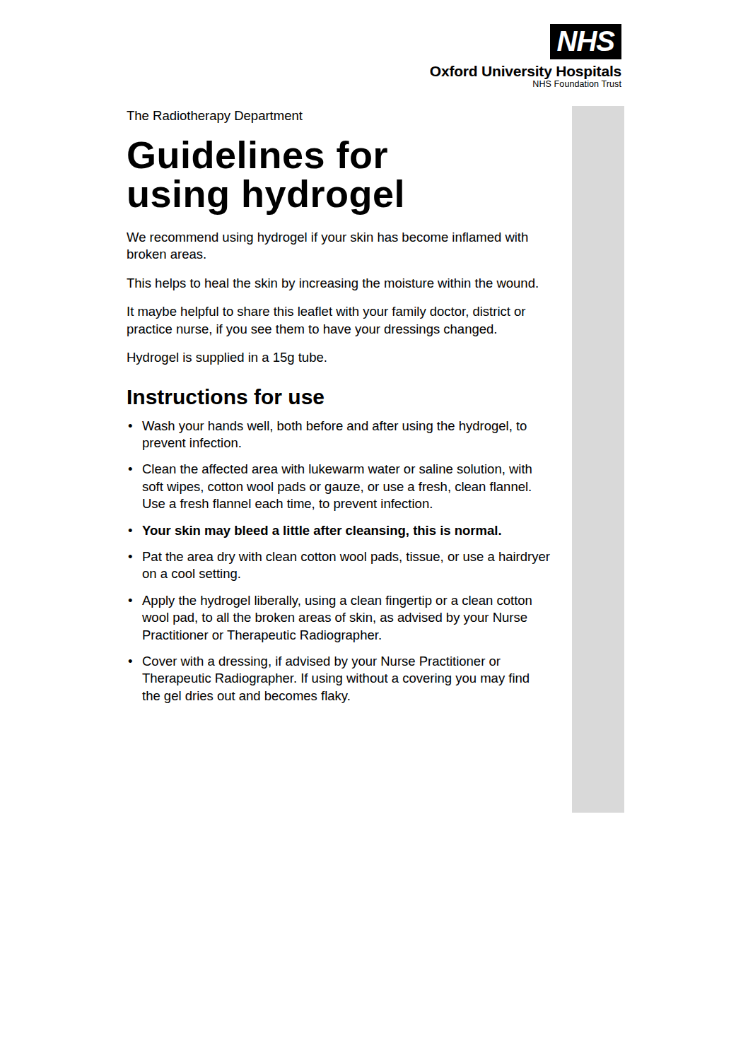NHS
Oxford University Hospitals
NHS Foundation Trust
INFORMATION SHEET
The Radiotherapy Department
Guidelines for
using hydrogel
We recommend using hydrogel if your skin has become inflamed with broken areas.
This helps to heal the skin by increasing the moisture within the wound.
It maybe helpful to share this leaflet with your family doctor, district or practice nurse, if you see them to have your dressings changed.
Hydrogel is supplied in a 15g tube.
Instructions for use
Wash your hands well, both before and after using the hydrogel, to prevent infection.
Clean the affected area with lukewarm water or saline solution, with soft wipes, cotton wool pads or gauze, or use a fresh, clean flannel. Use a fresh flannel each time, to prevent infection.
Your skin may bleed a little after cleansing, this is normal.
Pat the area dry with clean cotton wool pads, tissue, or use a hairdryer on a cool setting.
Apply the hydrogel liberally, using a clean fingertip or a clean cotton wool pad, to all the broken areas of skin, as advised by your Nurse Practitioner or Therapeutic Radiographer.
Cover with a dressing, if advised by your Nurse Practitioner or Therapeutic Radiographer. If using without a covering you may find the gel dries out and becomes flaky.